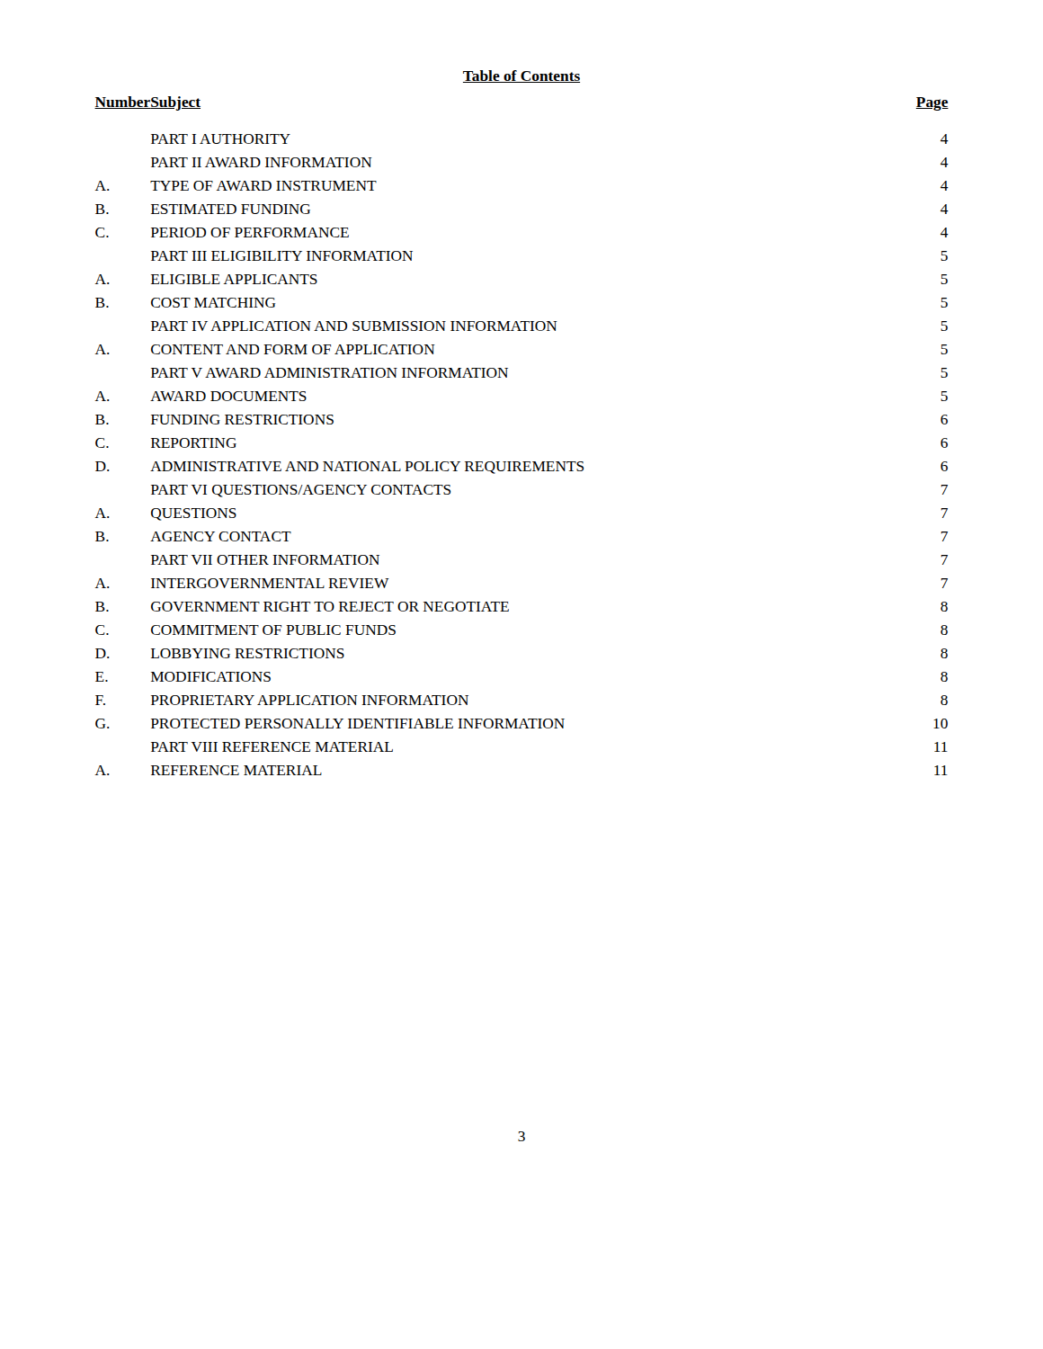Table of Contents
| Number | Subject | Page |
| | PART I AUTHORITY | 4 |
| | PART II AWARD INFORMATION | 4 |
| A. | TYPE OF AWARD INSTRUMENT | 4 |
| B. | ESTIMATED FUNDING | 4 |
| C. | PERIOD OF PERFORMANCE | 4 |
| | PART III ELIGIBILITY INFORMATION | 5 |
| A. | ELIGIBLE APPLICANTS | 5 |
| B. | COST MATCHING | 5 |
| | PART IV APPLICATION AND SUBMISSION INFORMATION | 5 |
| A. | CONTENT AND FORM OF APPLICATION | 5 |
| | PART V AWARD ADMINISTRATION INFORMATION | 5 |
| A. | AWARD DOCUMENTS | 5 |
| B. | FUNDING RESTRICTIONS | 6 |
| C. | REPORTING | 6 |
| D. | ADMINISTRATIVE AND NATIONAL POLICY REQUIREMENTS | 6 |
| | PART VI QUESTIONS/AGENCY CONTACTS | 7 |
| A. | QUESTIONS | 7 |
| B. | AGENCY CONTACT | 7 |
| | PART VII OTHER INFORMATION | 7 |
| A. | INTERGOVERNMENTAL REVIEW | 7 |
| B. | GOVERNMENT RIGHT TO REJECT OR NEGOTIATE | 8 |
| C. | COMMITMENT OF PUBLIC FUNDS | 8 |
| D. | LOBBYING RESTRICTIONS | 8 |
| E. | MODIFICATIONS | 8 |
| F. | PROPRIETARY APPLICATION INFORMATION | 8 |
| G. | PROTECTED PERSONALLY IDENTIFIABLE INFORMATION | 10 |
| | PART VIII REFERENCE MATERIAL | 11 |
| A. | REFERENCE MATERIAL | 11 |
3